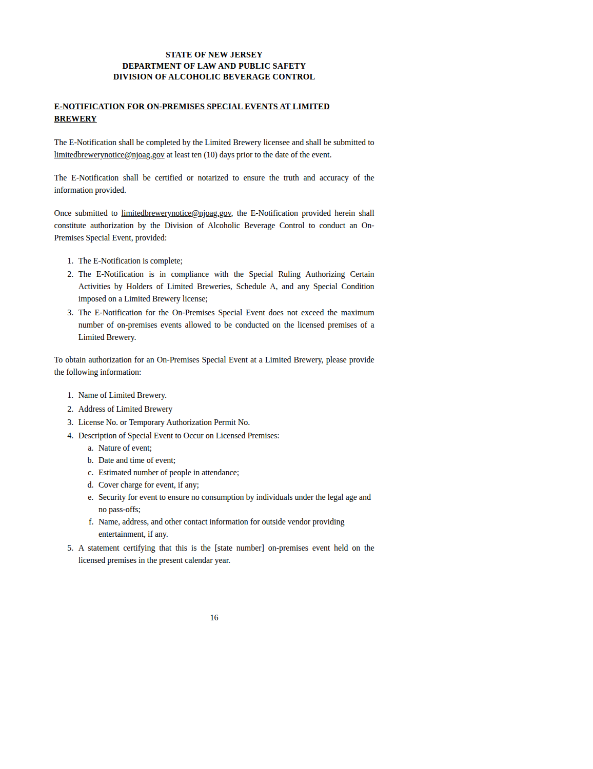STATE OF NEW JERSEY
DEPARTMENT OF LAW AND PUBLIC SAFETY
DIVISION OF ALCOHOLIC BEVERAGE CONTROL
E-NOTIFICATION FOR ON-PREMISES SPECIAL EVENTS AT LIMITED BREWERY
The E-Notification shall be completed by the Limited Brewery licensee and shall be submitted to limitedbrewerynotice@njoag.gov at least ten (10) days prior to the date of the event.
The E-Notification shall be certified or notarized to ensure the truth and accuracy of the information provided.
Once submitted to limitedbrewerynotice@njoag.gov, the E-Notification provided herein shall constitute authorization by the Division of Alcoholic Beverage Control to conduct an On-Premises Special Event, provided:
The E-Notification is complete;
The E-Notification is in compliance with the Special Ruling Authorizing Certain Activities by Holders of Limited Breweries, Schedule A, and any Special Condition imposed on a Limited Brewery license;
The E-Notification for the On-Premises Special Event does not exceed the maximum number of on-premises events allowed to be conducted on the licensed premises of a Limited Brewery.
To obtain authorization for an On-Premises Special Event at a Limited Brewery, please provide the following information:
Name of Limited Brewery.
Address of Limited Brewery
License No. or Temporary Authorization Permit No.
Description of Special Event to Occur on Licensed Premises:
Nature of event;
Date and time of event;
Estimated number of people in attendance;
Cover charge for event, if any;
Security for event to ensure no consumption by individuals under the legal age and no pass-offs;
Name, address, and other contact information for outside vendor providing entertainment, if any.
A statement certifying that this is the [state number] on-premises event held on the licensed premises in the present calendar year.
16